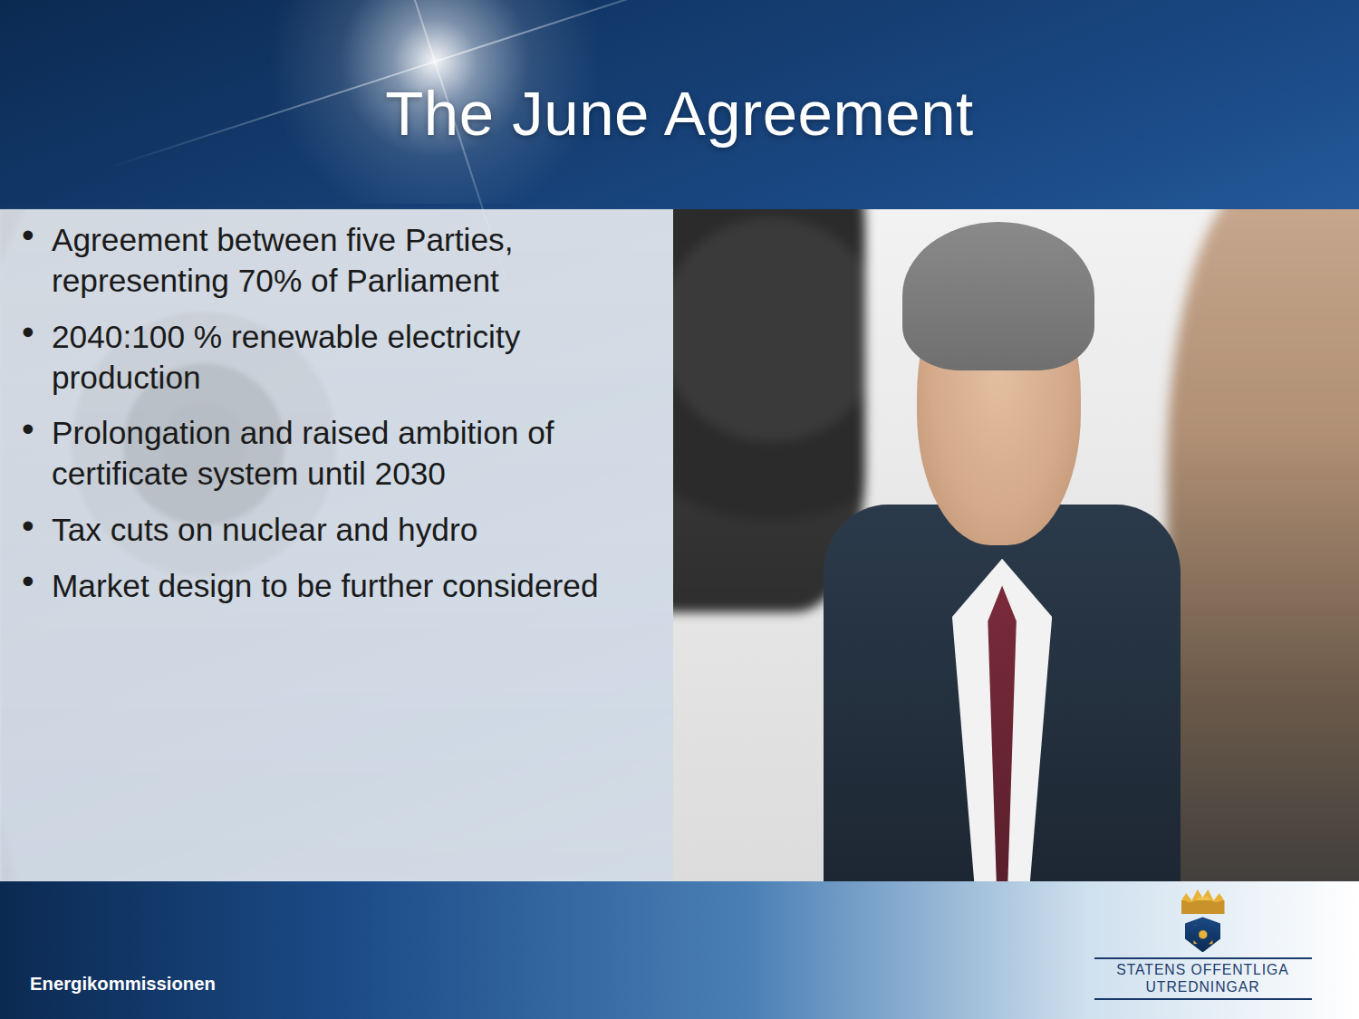The June Agreement
Agreement between five Parties, representing 70% of Parliament
2040:100 % renewable electricity production
Prolongation and raised ambition of certificate system until 2030
Tax cuts on nuclear and hydro
Market design to be further considered
Energikommissionen
STATENS OFFENTLIGA
UTREDNINGAR